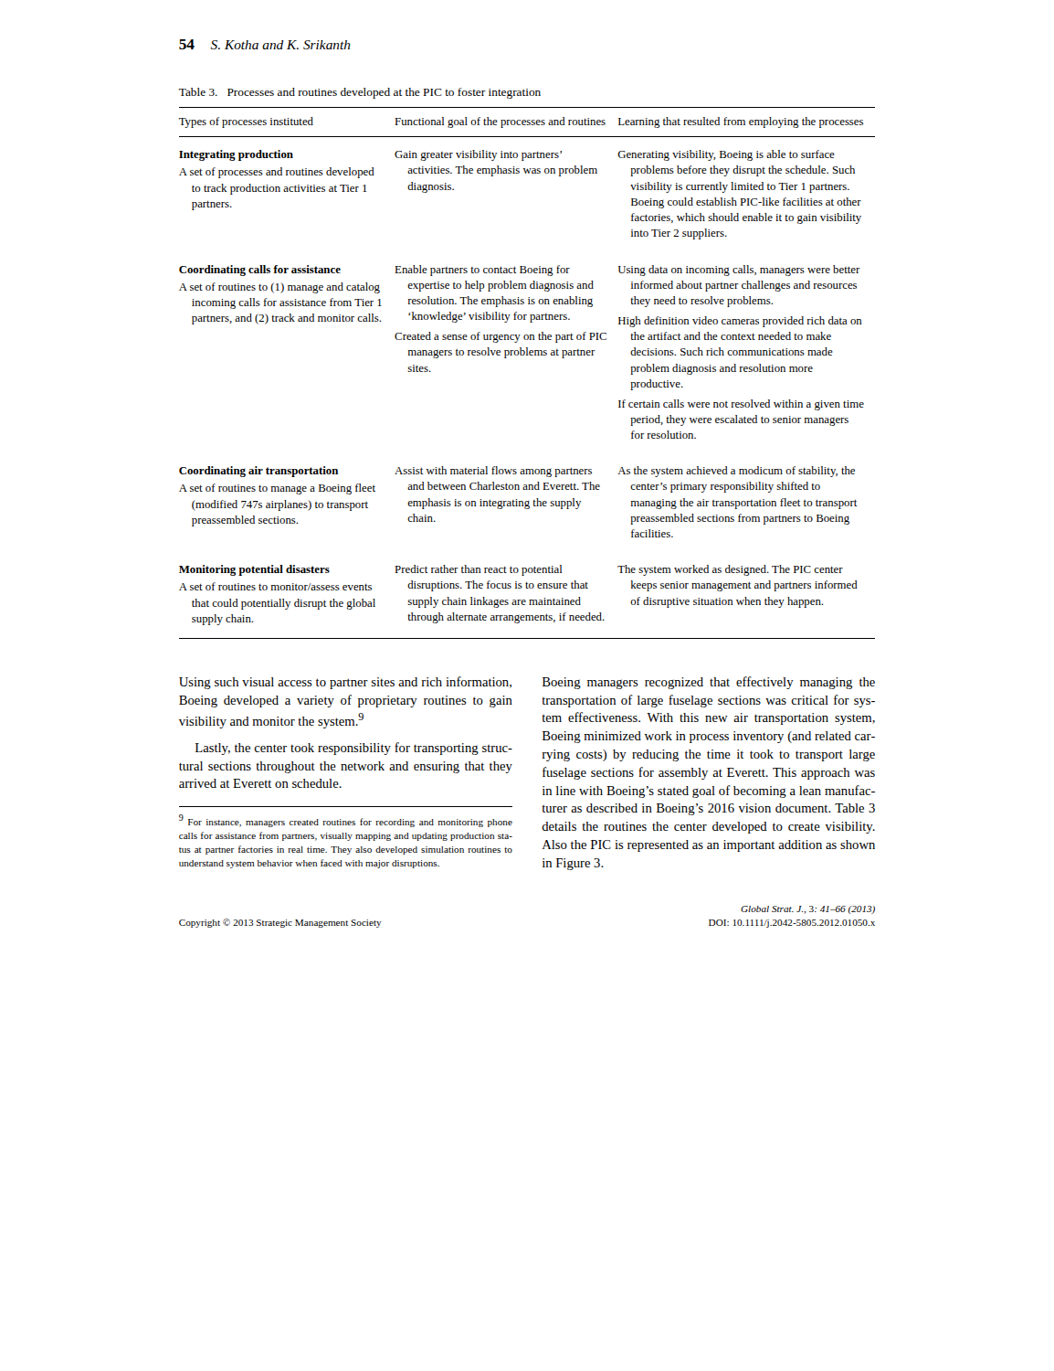54 S. Kotha and K. Srikanth
Table 3. Processes and routines developed at the PIC to foster integration
| Types of processes instituted | Functional goal of the processes and routines | Learning that resulted from employing the processes |
| --- | --- | --- |
| Integrating production A set of processes and routines developed to track production activities at Tier 1 partners. | Gain greater visibility into partners’ activities. The emphasis was on problem diagnosis. | Generating visibility, Boeing is able to surface problems before they disrupt the schedule. Such visibility is currently limited to Tier 1 partners. Boeing could establish PIC-like facilities at other factories, which should enable it to gain visibility into Tier 2 suppliers. |
| Coordinating calls for assistance A set of routines to (1) manage and catalog incoming calls for assistance from Tier 1 partners, and (2) track and monitor calls. | Enable partners to contact Boeing for expertise to help problem diagnosis and resolution. The emphasis is on enabling ‘knowledge’ visibility for partners. Created a sense of urgency on the part of PIC managers to resolve problems at partner sites. | Using data on incoming calls, managers were better informed about partner challenges and resources they need to resolve problems. High definition video cameras provided rich data on the artifact and the context needed to make decisions. Such rich communications made problem diagnosis and resolution more productive. If certain calls were not resolved within a given time period, they were escalated to senior managers for resolution. |
| Coordinating air transportation A set of routines to manage a Boeing fleet (modified 747s airplanes) to transport preassembled sections. | Assist with material flows among partners and between Charleston and Everett. The emphasis is on integrating the supply chain. | As the system achieved a modicum of stability, the center’s primary responsibility shifted to managing the air transportation fleet to transport preassembled sections from partners to Boeing facilities. |
| Monitoring potential disasters A set of routines to monitor/assess events that could potentially disrupt the global supply chain. | Predict rather than react to potential disruptions. The focus is to ensure that supply chain linkages are maintained through alternate arrangements, if needed. | The system worked as designed. The PIC center keeps senior management and partners informed of disruptive situation when they happen. |
Using such visual access to partner sites and rich information, Boeing developed a variety of proprietary routines to gain visibility and monitor the system.9
Lastly, the center took responsibility for transporting structural sections throughout the network and ensuring that they arrived at Everett on schedule.
9 For instance, managers created routines for recording and monitoring phone calls for assistance from partners, visually mapping and updating production status at partner factories in real time. They also developed simulation routines to understand system behavior when faced with major disruptions.
Boeing managers recognized that effectively managing the transportation of large fuselage sections was critical for system effectiveness. With this new air transportation system, Boeing minimized work in process inventory (and related carrying costs) by reducing the time it took to transport large fuselage sections for assembly at Everett. This approach was in line with Boeing’s stated goal of becoming a lean manufacturer as described in Boeing’s 2016 vision document. Table 3 details the routines the center developed to create visibility. Also the PIC is represented as an important addition as shown in Figure 3.
Copyright © 2013 Strategic Management Society
Global Strat. J., 3: 41–66 (2013)
DOI: 10.1111/j.2042-5805.2012.01050.x